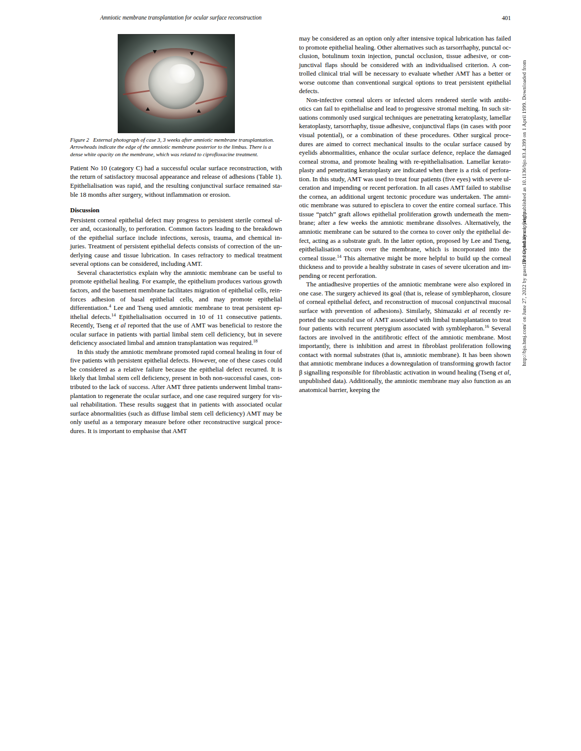Amniotic membrane transplantation for ocular surface reconstruction 401
Br J Ophthalmol: first published as 10.1136/bjo.83.4.399 on 1 April 1999. Downloaded from http://bjo.bmj.com/ on June 27, 2022 by guest. Protected by copyright.
Figure 2 External photograph of case 3, 3 weeks after amniotic membrane transplantation. Arrowheads indicate the edge of the amniotic membrane posterior to the limbus. There is a dense white opacity on the membrane, which was related to ciprofloxacine treatment.
Patient No 10 (category C) had a successful ocular surface reconstruction, with the return of satisfactory mucosal appearance and release of adhesions (Table 1). Epithelialisation was rapid, and the resulting conjunctival surface remained stable 18 months after surgery, without inflammation or erosion.
Discussion
Persistent corneal epithelial defect may progress to persistent sterile corneal ulcer and, occasionally, to perforation. Common factors leading to the breakdown of the epithelial surface include infections, xerosis, trauma, and chemical injuries. Treatment of persistent epithelial defects consists of correction of the underlying cause and tissue lubrication. In cases refractory to medical treatment several options can be considered, including AMT.
Several characteristics explain why the amniotic membrane can be useful to promote epithelial healing. For example, the epithelium produces various growth factors, and the basement membrane facilitates migration of epithelial cells, reinforces adhesion of basal epithelial cells, and may promote epithelial differentiation.4 Lee and Tseng used amniotic membrane to treat persistent epithelial defects.14 Epithelialisation occurred in 10 of 11 consecutive patients. Recently, Tseng et al reported that the use of AMT was beneficial to restore the ocular surface in patients with partial limbal stem cell deficiency, but in severe deficiency associated limbal and amnion transplantation was required.18
In this study the amniotic membrane promoted rapid corneal healing in four of five patients with persistent epithelial defects. However, one of these cases could be considered as a relative failure because the epithelial defect recurred. It is likely that limbal stem cell deficiency, present in both non-successful cases, contributed to the lack of success. After AMT three patients underwent limbal transplantation to regenerate the ocular surface, and one case required surgery for visual rehabilitation. These results suggest that in patients with associated ocular surface abnormalities (such as diffuse limbal stem cell deficiency) AMT may be only useful as a temporary measure before other reconstructive surgical procedures. It is important to emphasise that AMT
may be considered as an option only after intensive topical lubrication has failed to promote epithelial healing. Other alternatives such as tarsorrhaphy, punctal occlusion, botulinum toxin injection, punctal occlusion, tissue adhesive, or conjunctival flaps should be considered with an individualised criterion. A controlled clinical trial will be necessary to evaluate whether AMT has a better or worse outcome than conventional surgical options to treat persistent epithelial defects.
Non-infective corneal ulcers or infected ulcers rendered sterile with antibiotics can fail to epithelialise and lead to progressive stromal melting. In such situations commonly used surgical techniques are penetrating keratoplasty, lamellar keratoplasty, tarsorrhaphy, tissue adhesive, conjunctival flaps (in cases with poor visual potential), or a combination of these procedures. Other surgical procedures are aimed to correct mechanical insults to the ocular surface caused by eyelids abnormalities, enhance the ocular surface defence, replace the damaged corneal stroma, and promote healing with re-epithelialisation. Lamellar keratoplasty and penetrating keratoplasty are indicated when there is a risk of perforation. In this study, AMT was used to treat four patients (five eyes) with severe ulceration and impending or recent perforation. In all cases AMT failed to stabilise the cornea, an additional urgent tectonic procedure was undertaken. The amniotic membrane was sutured to episclera to cover the entire corneal surface. This tissue “patch” graft allows epithelial proliferation growth underneath the membrane; after a few weeks the amniotic membrane dissolves. Alternatively, the amniotic membrane can be sutured to the cornea to cover only the epithelial defect, acting as a substrate graft. In the latter option, proposed by Lee and Tseng, epithelialisation occurs over the membrane, which is incorporated into the corneal tissue.14 This alternative might be more helpful to build up the corneal thickness and to provide a healthy substrate in cases of severe ulceration and impending or recent perforation.
The antiadhesive properties of the amniotic membrane were also explored in one case. The surgery achieved its goal (that is, release of symblepharon, closure of corneal epithelial defect, and reconstruction of mucosal conjunctival mucosal surface with prevention of adhesions). Similarly, Shimazaki et al recently reported the successful use of AMT associated with limbal transplantation to treat four patients with recurrent pterygium associated with symblepharon.16 Several factors are involved in the antifibrotic effect of the amniotic membrane. Most importantly, there is inhibition and arrest in fibroblast proliferation following contact with normal substrates (that is, amniotic membrane). It has been shown that amniotic membrane induces a downregulation of transforming growth factor β signalling responsible for fibroblastic activation in wound healing (Tseng et al, unpublished data). Additionally, the amniotic membrane may also function as an anatomical barrier, keeping the